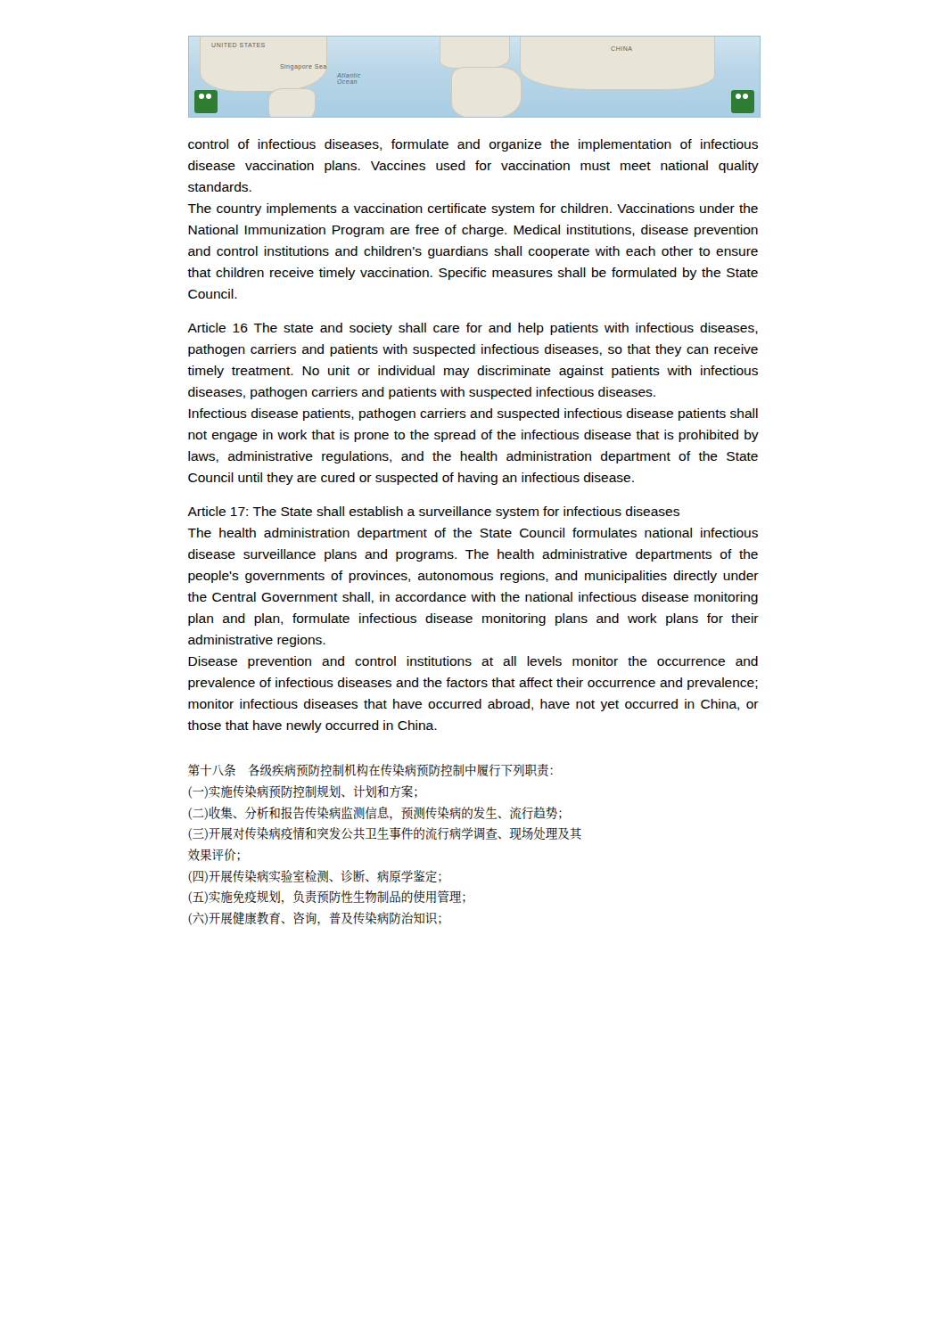UNITED STATES
Singapore Sea
Atlantic
Ocean
CHINA
control of infectious diseases, formulate and organize the implementation of infectious disease vaccination plans. Vaccines used for vaccination must meet national quality standards.
The country implements a vaccination certificate system for children. Vaccinations under the National Immunization Program are free of charge. Medical institutions, disease prevention and control institutions and children's guardians shall cooperate with each other to ensure that children receive timely vaccination. Specific measures shall be formulated by the State Council.
Article 16 The state and society shall care for and help patients with infectious diseases, pathogen carriers and patients with suspected infectious diseases, so that they can receive timely treatment. No unit or individual may discriminate against patients with infectious diseases, pathogen carriers and patients with suspected infectious diseases.
Infectious disease patients, pathogen carriers and suspected infectious disease patients shall not engage in work that is prone to the spread of the infectious disease that is prohibited by laws, administrative regulations, and the health administration department of the State Council until they are cured or suspected of having an infectious disease.
Article 17: The State shall establish a surveillance system for infectious diseases
The health administration department of the State Council formulates national infectious disease surveillance plans and programs. The health administrative departments of the people's governments of provinces, autonomous regions, and municipalities directly under the Central Government shall, in accordance with the national infectious disease monitoring plan and plan, formulate infectious disease monitoring plans and work plans for their administrative regions.
Disease prevention and control institutions at all levels monitor the occurrence and prevalence of infectious diseases and the factors that affect their occurrence and prevalence; monitor infectious diseases that have occurred abroad, have not yet occurred in China, or those that have newly occurred in China.
第十八条　各级疾病预防控制机构在传染病预防控制中履行下列职责：
(一)实施传染病预防控制规划、计划和方案；
(二)收集、分析和报告传染病监测信息，预测传染病的发生、流行趋势；
(三)开展对传染病疫情和突发公共卫生事件的流行病学调查、现场处理及其
效果评价；
(四)开展传染病实验室检测、诊断、病原学鉴定；
(五)实施免疫规划，负责预防性生物制品的使用管理；
(六)开展健康教育、咨询，普及传染病防治知识；